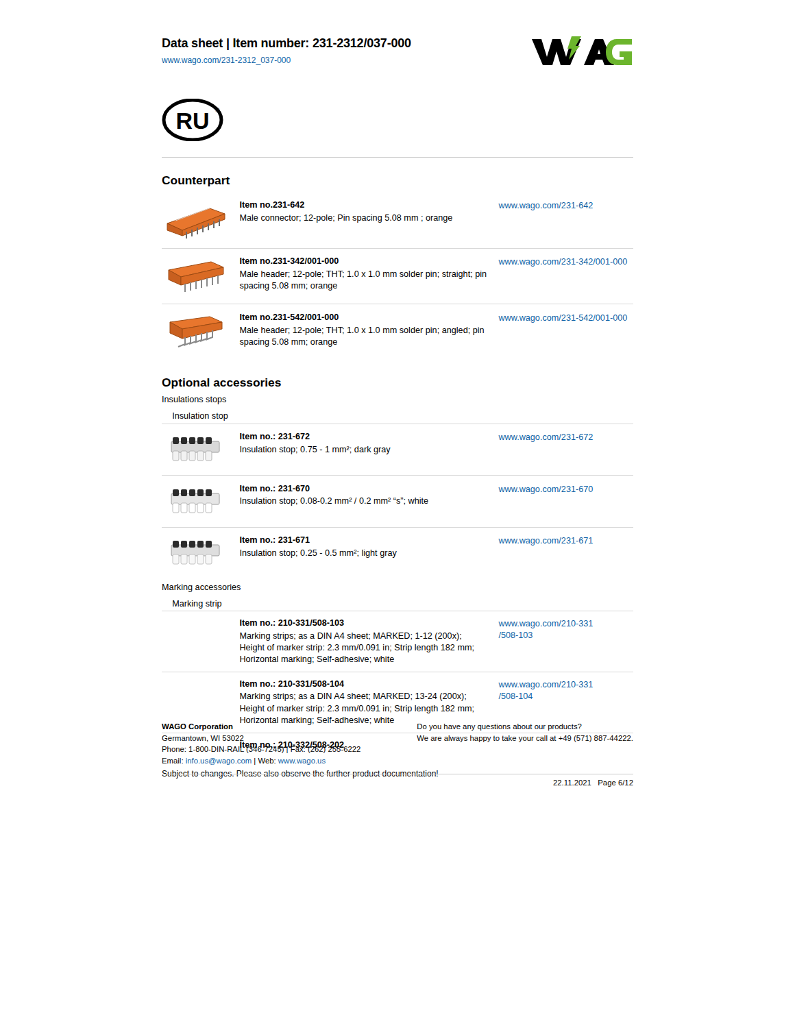Data sheet | Item number: 231-2312/037-000
www.wago.com/231-2312_037-000
RU ®
Counterpart
Item no.231-642
Male connector; 12-pole; Pin spacing 5.08 mm ; orange
www.wago.com/231-642
Item no.231-342/001-000
Male header; 12-pole; THT; 1.0 x 1.0 mm solder pin; straight; pin spacing 5.08 mm; orange
www.wago.com/231-342/001-000
Item no.231-542/001-000
Male header; 12-pole; THT; 1.0 x 1.0 mm solder pin; angled; pin spacing 5.08 mm; orange
www.wago.com/231-542/001-000
Optional accessories
Insulations stops
Insulation stop
Item no.: 231-672
Insulation stop; 0.75 - 1 mm²; dark gray
www.wago.com/231-672
Item no.: 231-670
Insulation stop; 0.08-0.2 mm² / 0.2 mm² “s”; white
www.wago.com/231-670
Item no.: 231-671
Insulation stop; 0.25 - 0.5 mm²; light gray
www.wago.com/231-671
Marking accessories
Marking strip
Item no.: 210-331/508-103
Marking strips; as a DIN A4 sheet; MARKED; 1-12 (200x); Height of marker strip: 2.3 mm/0.091 in; Strip length 182 mm; Horizontal marking; Self-adhesive; white
www.wago.com/210-331
/508-103
Item no.: 210-331/508-104
Marking strips; as a DIN A4 sheet; MARKED; 13-24 (200x); Height of marker strip: 2.3 mm/0.091 in; Strip length 182 mm; Horizontal marking; Self-adhesive; white
www.wago.com/210-331
/508-104
Item no.: 210-332/508-202
Subject to changes. Please also observe the further product documentation!
WAGO Corporation
Germantown, WI 53022
Phone: 1-800-DIN-RAIL (346-7245) | Fax: (262) 255-6222
Email: info.us@wago.com | Web: www.wago.us
Do you have any questions about our products?
We are always happy to take your call at +49 (571) 887-44222.
22.11.2021 Page 6/12